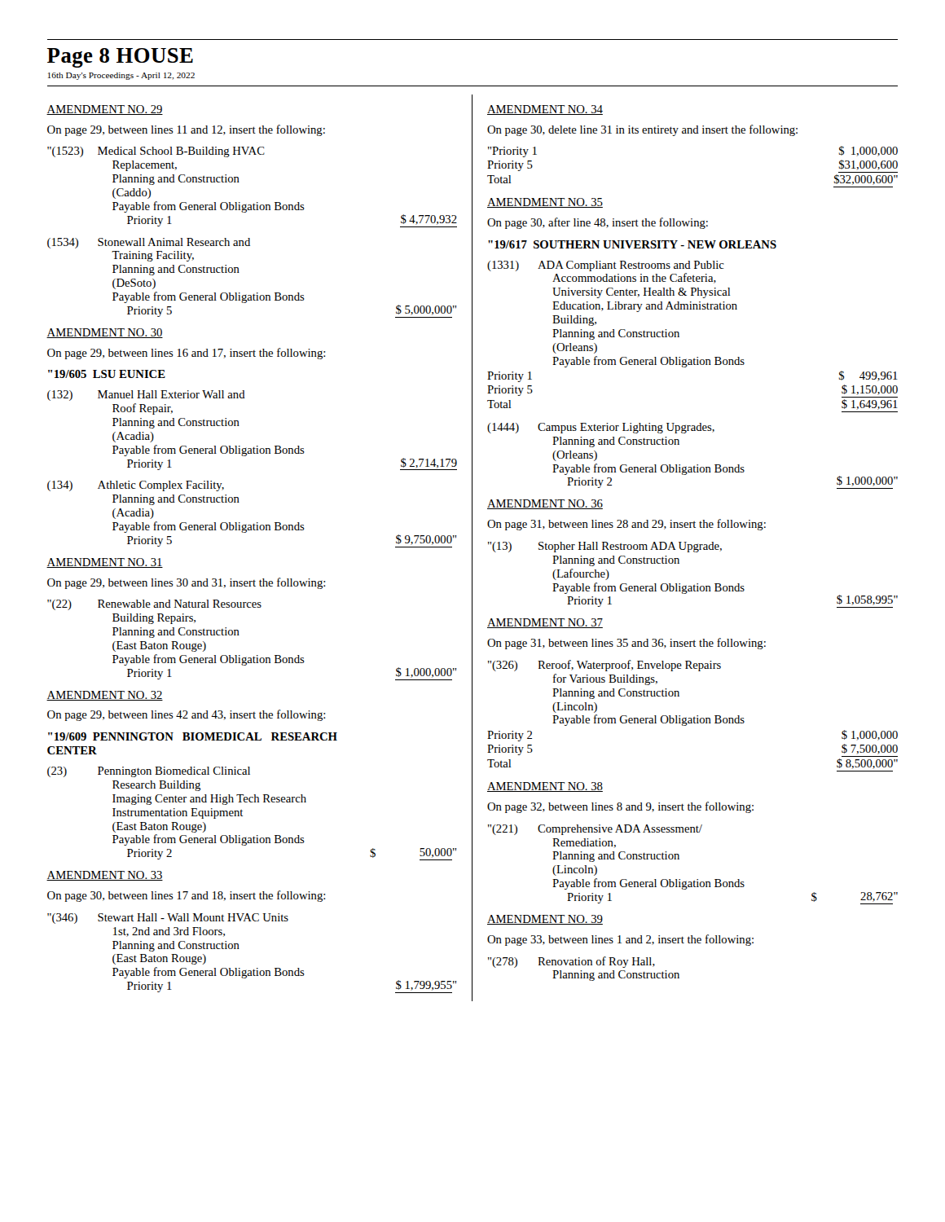Page 8 HOUSE
16th Day's Proceedings - April 12, 2022
AMENDMENT NO. 29
On page 29, between lines 11 and 12, insert the following:
| "(1523) | Medical School B-Building HVAC Replacement, Planning and Construction (Caddo) Payable from General Obligation Bonds Priority 1 | $ 4,770,932 |
| (1534) | Stonewall Animal Research and Training Facility, Planning and Construction (DeSoto) Payable from General Obligation Bonds Priority 5 | $ 5,000,000 " |
AMENDMENT NO. 30
On page 29, between lines 16 and 17, insert the following:
"19/605 LSU EUNICE
| (132) | Manuel Hall Exterior Wall and Roof Repair, Planning and Construction (Acadia) Payable from General Obligation Bonds Priority 1 | $ 2,714,179 |
| (134) | Athletic Complex Facility, Planning and Construction (Acadia) Payable from General Obligation Bonds Priority 5 | $ 9,750,000 " |
AMENDMENT NO. 31
On page 29, between lines 30 and 31, insert the following:
| "(22) | Renewable and Natural Resources Building Repairs, Planning and Construction (East Baton Rouge) Payable from General Obligation Bonds Priority 1 | $ 1,000,000 " |
AMENDMENT NO. 32
On page 29, between lines 42 and 43, insert the following:
"19/609 PENNINGTON BIOMEDICAL RESEARCH
CENTER
| (23) | Pennington Biomedical Clinical Research Building Imaging Center and High Tech Research Instrumentation Equipment (East Baton Rouge) Payable from General Obligation Bonds Priority 2 | $ | 50,000 " |
AMENDMENT NO. 33
On page 30, between lines 17 and 18, insert the following:
| "(346) | Stewart Hall - Wall Mount HVAC Units 1st, 2nd and 3rd Floors, Planning and Construction (East Baton Rouge) Payable from General Obligation Bonds Priority 1 | $ 1,799,955 " |
AMENDMENT NO. 34
On page 30, delete line 31 in its entirety and insert the following:
| "Priority 1 | $ 1,000,000 |
| Priority 5 | $31,000,600 |
| Total | $32,000,600 " |
AMENDMENT NO. 35
On page 30, after line 48, insert the following:
"19/617 SOUTHERN UNIVERSITY - NEW ORLEANS
| (1331) | ADA Compliant Restrooms and Public Accommodations in the Cafeteria, University Center, Health & Physical Education, Library and Administration Building, Planning and Construction (Orleans) Payable from General Obligation Bonds | |
| Priority 1 | $ 499,961 |
| Priority 5 | $ 1,150,000 |
| Total | $ 1,649,961 |
| (1444) | Campus Exterior Lighting Upgrades, Planning and Construction (Orleans) Payable from General Obligation Bonds Priority 2 | $ 1,000,000 " |
AMENDMENT NO. 36
On page 31, between lines 28 and 29, insert the following:
| "(13) | Stopher Hall Restroom ADA Upgrade, Planning and Construction (Lafourche) Payable from General Obligation Bonds Priority 1 | $ 1,058,995 " |
AMENDMENT NO. 37
On page 31, between lines 35 and 36, insert the following:
| "(326) | Reroof, Waterproof, Envelope Repairs for Various Buildings, Planning and Construction (Lincoln) Payable from General Obligation Bonds | |
| Priority 2 | $ 1,000,000 |
| Priority 5 | $ 7,500,000 |
| Total | $ 8,500,000 " |
AMENDMENT NO. 38
On page 32, between lines 8 and 9, insert the following:
| "(221) | Comprehensive ADA Assessment/ Remediation, Planning and Construction (Lincoln) Payable from General Obligation Bonds Priority 1 | $ | 28,762 " |
AMENDMENT NO. 39
On page 33, between lines 1 and 2, insert the following:
| "(278) | Renovation of Roy Hall, Planning and Construction | |